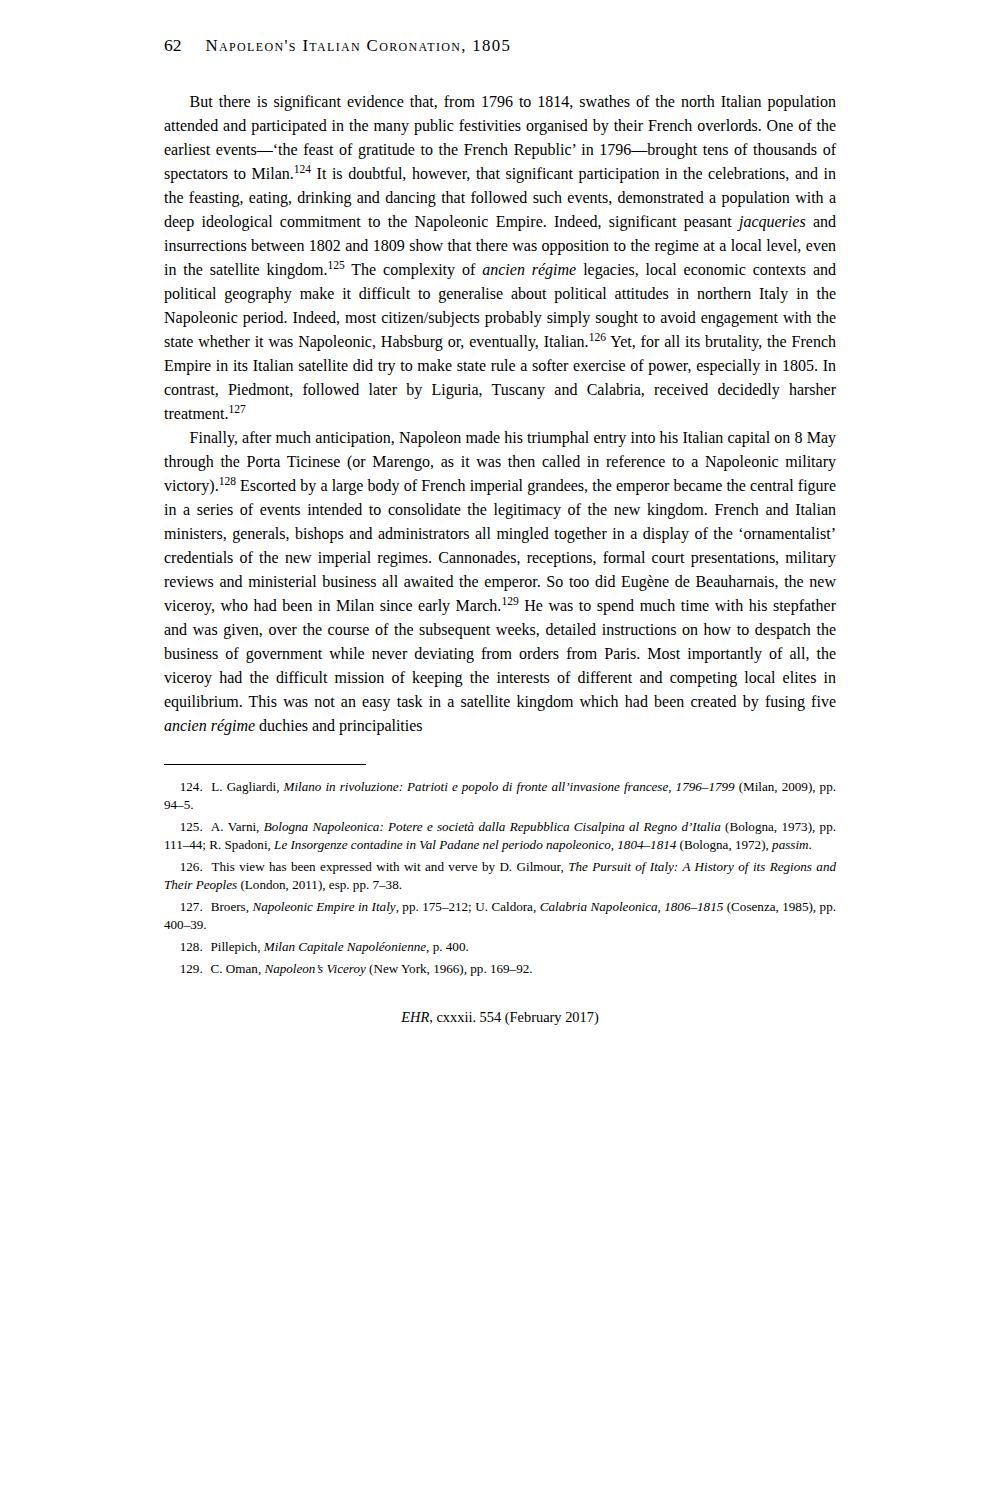62 Napoleon's Italian Coronation, 1805
But there is significant evidence that, from 1796 to 1814, swathes of the north Italian population attended and participated in the many public festivities organised by their French overlords. One of the earliest events—‘the feast of gratitude to the French Republic’ in 1796—brought tens of thousands of spectators to Milan.124 It is doubtful, however, that significant participation in the celebrations, and in the feasting, eating, drinking and dancing that followed such events, demonstrated a population with a deep ideological commitment to the Napoleonic Empire. Indeed, significant peasant jacqueries and insurrections between 1802 and 1809 show that there was opposition to the regime at a local level, even in the satellite kingdom.125 The complexity of ancien régime legacies, local economic contexts and political geography make it difficult to generalise about political attitudes in northern Italy in the Napoleonic period. Indeed, most citizen/subjects probably simply sought to avoid engagement with the state whether it was Napoleonic, Habsburg or, eventually, Italian.126 Yet, for all its brutality, the French Empire in its Italian satellite did try to make state rule a softer exercise of power, especially in 1805. In contrast, Piedmont, followed later by Liguria, Tuscany and Calabria, received decidedly harsher treatment.127
Finally, after much anticipation, Napoleon made his triumphal entry into his Italian capital on 8 May through the Porta Ticinese (or Marengo, as it was then called in reference to a Napoleonic military victory).128 Escorted by a large body of French imperial grandees, the emperor became the central figure in a series of events intended to consolidate the legitimacy of the new kingdom. French and Italian ministers, generals, bishops and administrators all mingled together in a display of the ‘ornamentalist’ credentials of the new imperial regimes. Cannonades, receptions, formal court presentations, military reviews and ministerial business all awaited the emperor. So too did Eugène de Beauharnais, the new viceroy, who had been in Milan since early March.129 He was to spend much time with his stepfather and was given, over the course of the subsequent weeks, detailed instructions on how to despatch the business of government while never deviating from orders from Paris. Most importantly of all, the viceroy had the difficult mission of keeping the interests of different and competing local elites in equilibrium. This was not an easy task in a satellite kingdom which had been created by fusing five ancien régime duchies and principalities
124. L. Gagliardi, Milano in rivoluzione: Patrioti e popolo di fronte all’invasione francese, 1796–1799 (Milan, 2009), pp. 94–5.
125. A. Varni, Bologna Napoleonica: Potere e società dalla Repubblica Cisalpina al Regno d’Italia (Bologna, 1973), pp. 111–44; R. Spadoni, Le Insorgenze contadine in Val Padane nel periodo napoleonico, 1804–1814 (Bologna, 1972), passim.
126. This view has been expressed with wit and verve by D. Gilmour, The Pursuit of Italy: A History of its Regions and Their Peoples (London, 2011), esp. pp. 7–38.
127. Broers, Napoleonic Empire in Italy, pp. 175–212; U. Caldora, Calabria Napoleonica, 1806–1815 (Cosenza, 1985), pp. 400–39.
128. Pillepich, Milan Capitale Napoléonienne, p. 400.
129. C. Oman, Napoleon’s Viceroy (New York, 1966), pp. 169–92.
EHR, cxxxii. 554 (February 2017)